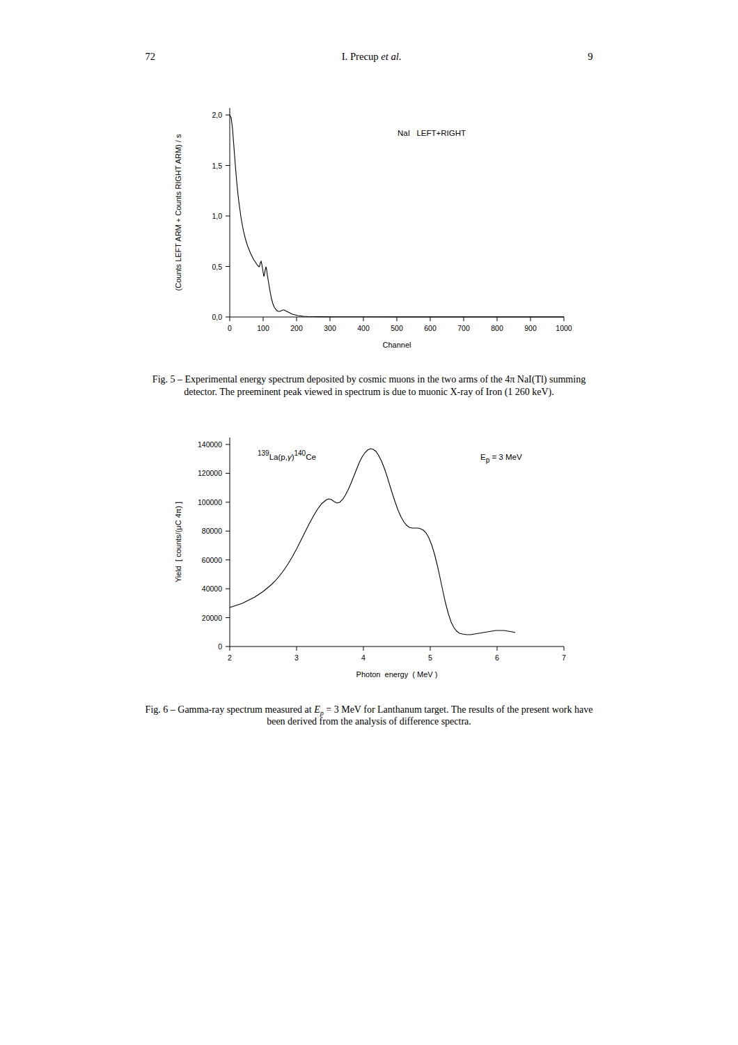72 I. Precup et al. 9
0,0 0,5 1,0 1,5 2,0 0 100 200 300 400 500 600 700 800 900 1000 Channel (Counts LEFT ARM + Counts RIGHT ARM) / s NaI LEFT+RIGHT
Fig. 5 – Experimental energy spectrum deposited by cosmic muons in the two arms of the 4π NaI(Tl) summing detector. The preeminent peak viewed in spectrum is due to muonic X-ray of Iron (1 260 keV).
0 20000 40000 60000 80000 100000 120000 140000 2 3 4 5 6 7 Photon energy ( MeV ) Yield [ counts/(μC 4π) ] 139La(p,γ)140Ce Ep = 3 MeV
Fig. 6 – Gamma-ray spectrum measured at Ep = 3 MeV for Lanthanum target. The results of the present work have been derived from the analysis of difference spectra.